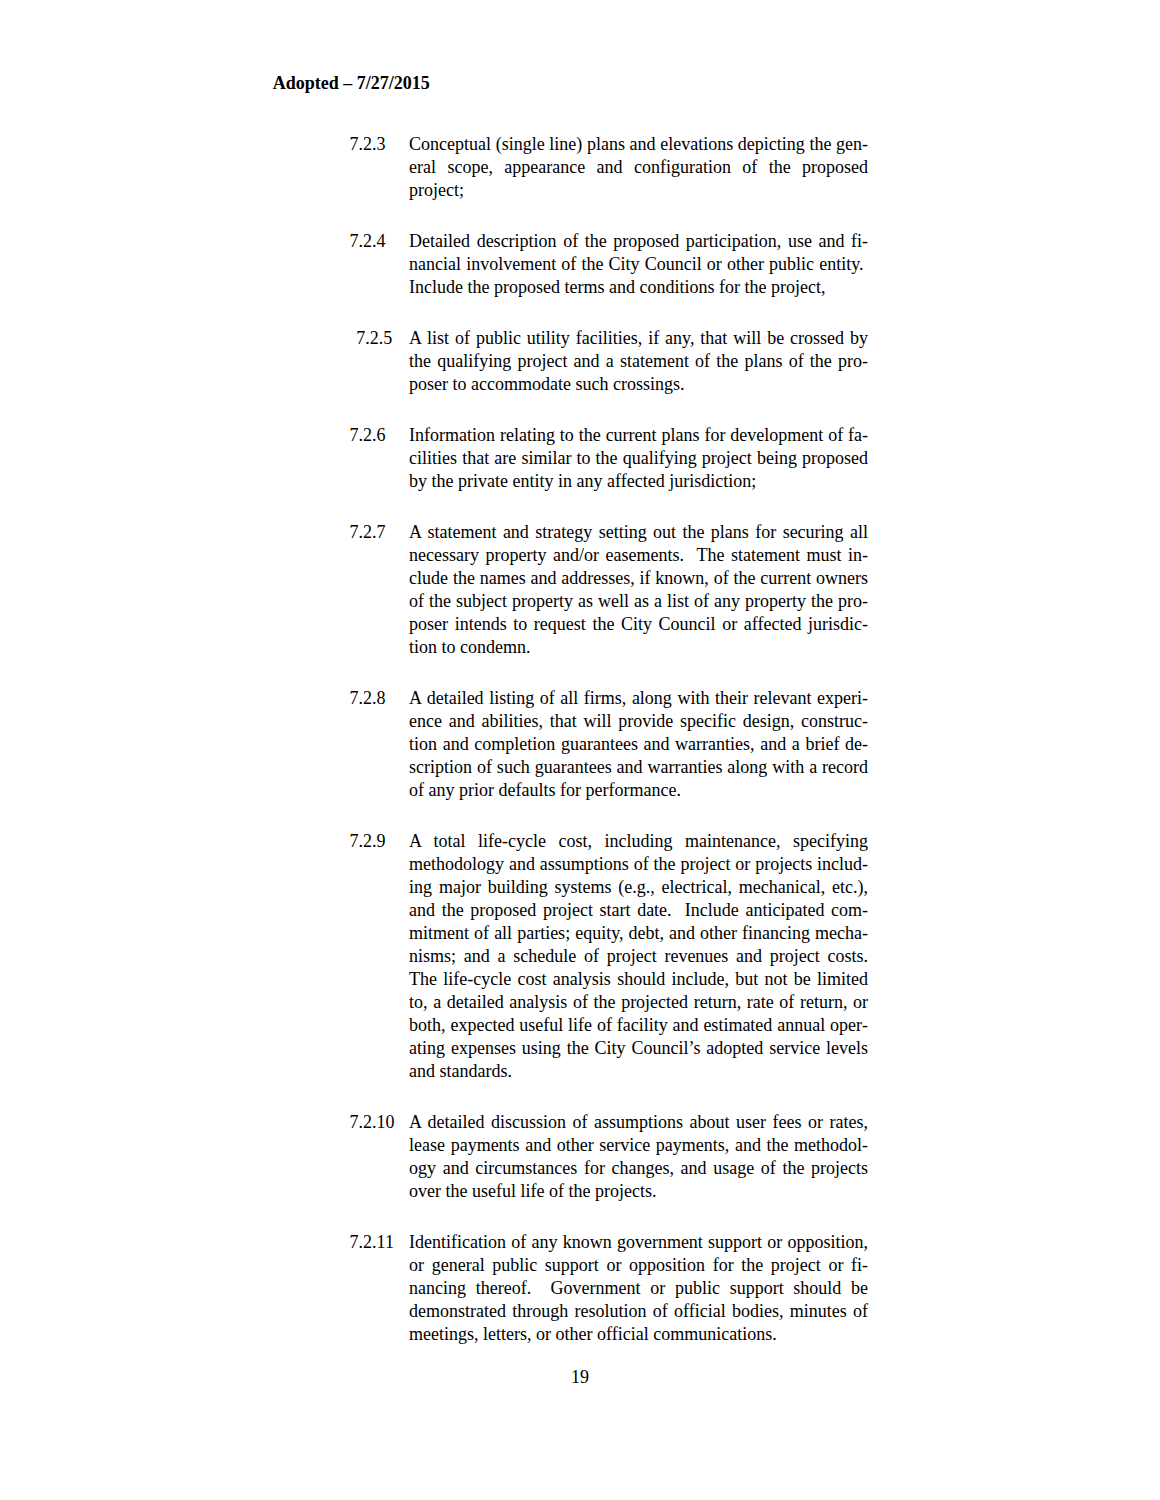Adopted – 7/27/2015
7.2.3
Conceptual (single line) plans and elevations depicting the general scope, appearance and configuration of the proposed project;
7.2.4
Detailed description of the proposed participation, use and financial involvement of the City Council or other public entity. Include the proposed terms and conditions for the project,
7.2.5
A list of public utility facilities, if any, that will be crossed by the qualifying project and a statement of the plans of the proposer to accommodate such crossings.
7.2.6
Information relating to the current plans for development of facilities that are similar to the qualifying project being proposed by the private entity in any affected jurisdiction;
7.2.7
A statement and strategy setting out the plans for securing all necessary property and/or easements. The statement must include the names and addresses, if known, of the current owners of the subject property as well as a list of any property the proposer intends to request the City Council or affected jurisdiction to condemn.
7.2.8
A detailed listing of all firms, along with their relevant experience and abilities, that will provide specific design, construction and completion guarantees and warranties, and a brief description of such guarantees and warranties along with a record of any prior defaults for performance.
7.2.9
A total life-cycle cost, including maintenance, specifying methodology and assumptions of the project or projects including major building systems (e.g., electrical, mechanical, etc.), and the proposed project start date. Include anticipated commitment of all parties; equity, debt, and other financing mechanisms; and a schedule of project revenues and project costs. The life-cycle cost analysis should include, but not be limited to, a detailed analysis of the projected return, rate of return, or both, expected useful life of facility and estimated annual operating expenses using the City Council’s adopted service levels and standards.
7.2.10
A detailed discussion of assumptions about user fees or rates, lease payments and other service payments, and the methodology and circumstances for changes, and usage of the projects over the useful life of the projects.
7.2.11
Identification of any known government support or opposition, or general public support or opposition for the project or financing thereof. Government or public support should be demonstrated through resolution of official bodies, minutes of meetings, letters, or other official communications.
19